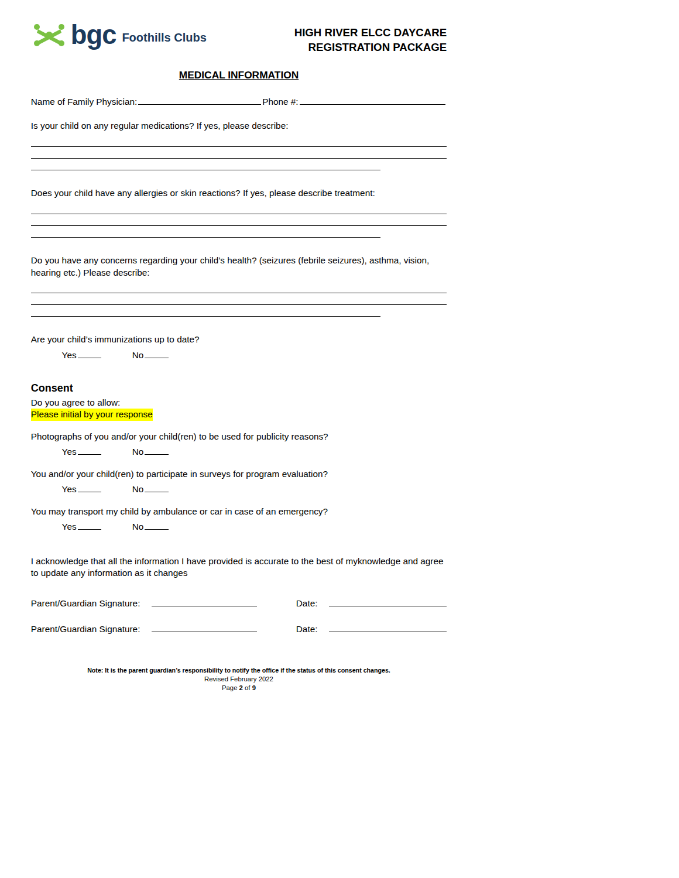bgc
Foothills Clubs
HIGH RIVER ELCC DAYCARE
REGISTRATION PACKAGE
MEDICAL INFORMATION
Name of Family Physician: Phone #:
Is your child on any regular medications? If yes, please describe:
Does your child have any allergies or skin reactions? If yes, please describe treatment:
Do you have any concerns regarding your child’s health? (seizures (febrile seizures), asthma, vision, hearing etc.) Please describe:
Are your child’s immunizations up to date?
Yes No
Consent
Do you agree to allow:
Please initial by your response
Photographs of you and/or your child(ren) to be used for publicity reasons?
Yes No
You and/or your child(ren) to participate in surveys for program evaluation?
Yes No
You may transport my child by ambulance or car in case of an emergency?
Yes No
I acknowledge that all the information I have provided is accurate to the best of myknowledge and agree to update any information as it changes
Parent/Guardian Signature: Date:
Parent/Guardian Signature: Date:
Note: It is the parent guardian’s responsibility to notify the office if the status of this consent changes.
Revised February 2022
Page 2 of 9